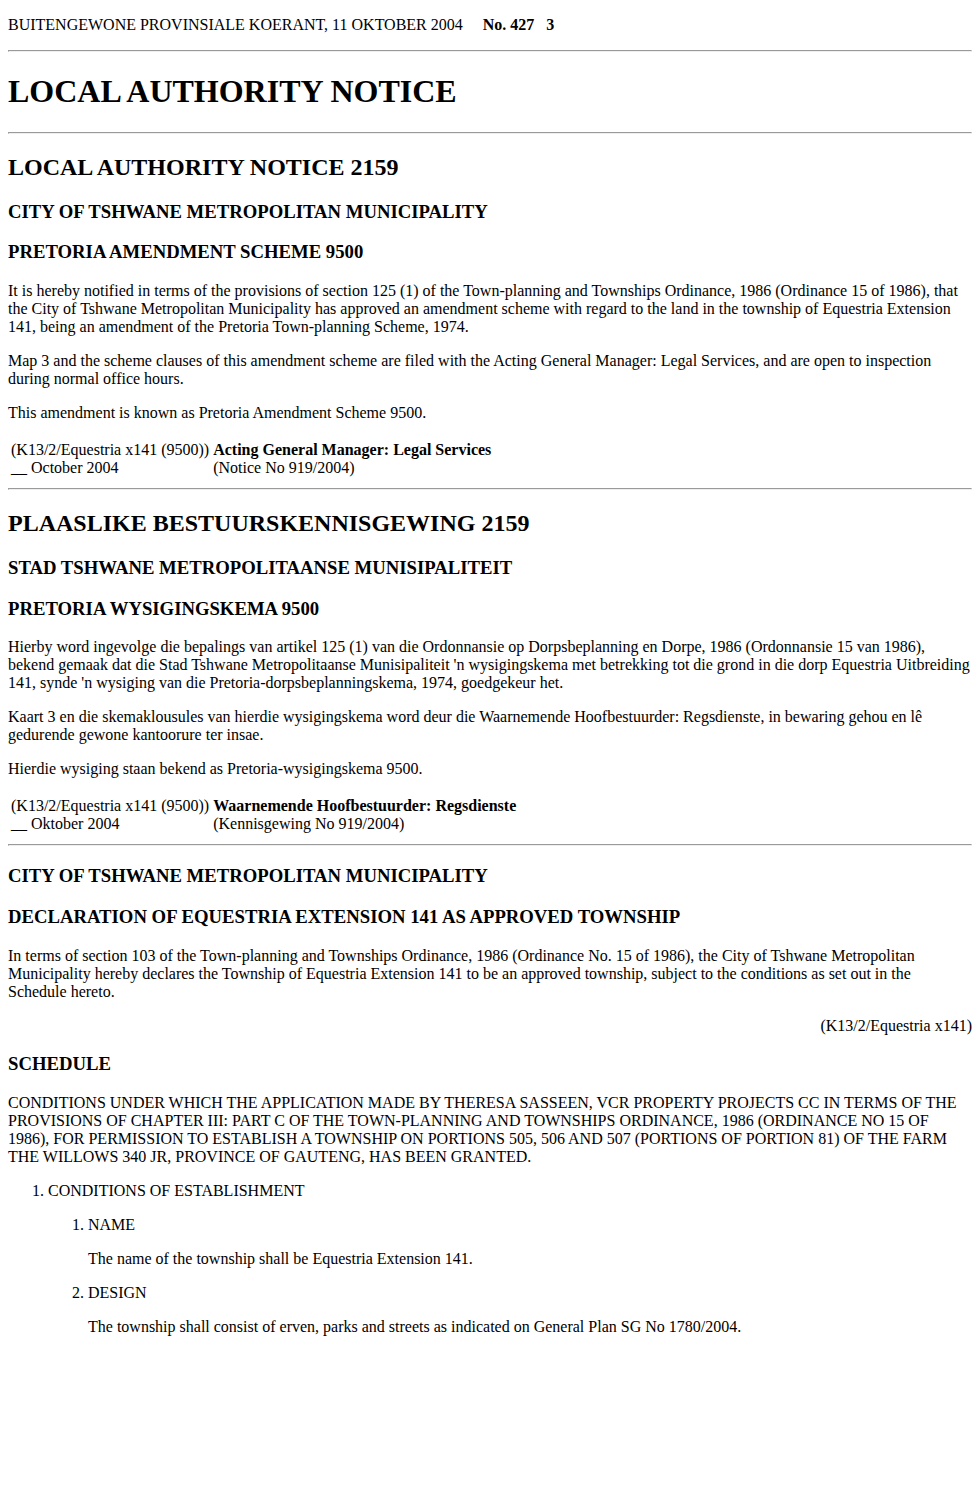BUITENGEWONE PROVINSIALE KOERANT, 11 OKTOBER 2004 No. 427 3
LOCAL AUTHORITY NOTICE
LOCAL AUTHORITY NOTICE 2159
CITY OF TSHWANE METROPOLITAN MUNICIPALITY
PRETORIA AMENDMENT SCHEME 9500
It is hereby notified in terms of the provisions of section 125 (1) of the Town-planning and Townships Ordinance, 1986 (Ordinance 15 of 1986), that the City of Tshwane Metropolitan Municipality has approved an amendment scheme with regard to the land in the township of Equestria Extension 141, being an amendment of the Pretoria Town-planning Scheme, 1974.
Map 3 and the scheme clauses of this amendment scheme are filed with the Acting General Manager: Legal Services, and are open to inspection during normal office hours.
This amendment is known as Pretoria Amendment Scheme 9500.
| (K13/2/Equestria x141 (9500)) __ October 2004 | Acting General Manager: Legal Services (Notice No 919/2004) |
PLAASLIKE BESTUURSKENNISGEWING 2159
STAD TSHWANE METROPOLITAANSE MUNISIPALITEIT
PRETORIA WYSIGINGSKEMA 9500
Hierby word ingevolge die bepalings van artikel 125 (1) van die Ordonnansie op Dorpsbeplanning en Dorpe, 1986 (Ordonnansie 15 van 1986), bekend gemaak dat die Stad Tshwane Metropolitaanse Munisipaliteit 'n wysigingskema met betrekking tot die grond in die dorp Equestria Uitbreiding 141, synde 'n wysiging van die Pretoria-dorpsbeplanningskema, 1974, goedgekeur het.
Kaart 3 en die skemaklousules van hierdie wysigingskema word deur die Waarnemende Hoofbestuurder: Regsdienste, in bewaring gehou en lê gedurende gewone kantoorure ter insae.
Hierdie wysiging staan bekend as Pretoria-wysigingskema 9500.
| (K13/2/Equestria x141 (9500)) __ Oktober 2004 | Waarnemende Hoofbestuurder: Regsdienste (Kennisgewing No 919/2004) |
CITY OF TSHWANE METROPOLITAN MUNICIPALITY
DECLARATION OF EQUESTRIA EXTENSION 141 AS APPROVED TOWNSHIP
In terms of section 103 of the Town-planning and Townships Ordinance, 1986 (Ordinance No. 15 of 1986), the City of Tshwane Metropolitan Municipality hereby declares the Township of Equestria Extension 141 to be an approved township, subject to the conditions as set out in the Schedule hereto.
(K13/2/Equestria x141)
SCHEDULE
CONDITIONS UNDER WHICH THE APPLICATION MADE BY THERESA SASSEEN, VCR PROPERTY PROJECTS CC IN TERMS OF THE PROVISIONS OF CHAPTER III: PART C OF THE TOWN-PLANNING AND TOWNSHIPS ORDINANCE, 1986 (ORDINANCE NO 15 OF 1986), FOR PERMISSION TO ESTABLISH A TOWNSHIP ON PORTIONS 505, 506 AND 507 (PORTIONS OF PORTION 81) OF THE FARM THE WILLOWS 340 JR, PROVINCE OF GAUTENG, HAS BEEN GRANTED.
CONDITIONS OF ESTABLISHMENT
NAME
The name of the township shall be Equestria Extension 141.
DESIGN
The township shall consist of erven, parks and streets as indicated on General Plan SG No 1780/2004.